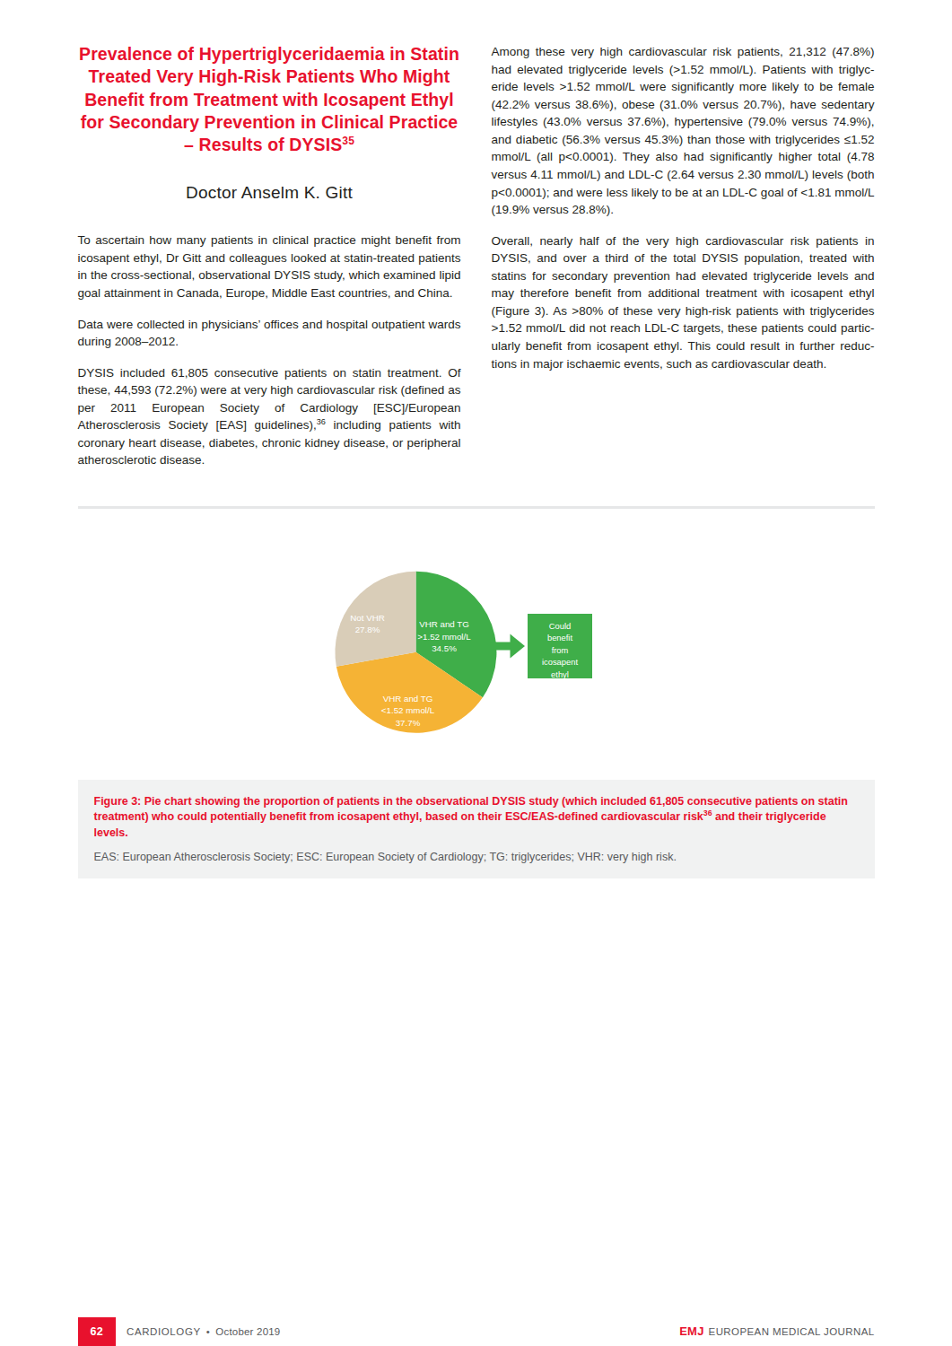Prevalence of Hypertriglyceridaemia in Statin Treated Very High-Risk Patients Who Might Benefit from Treatment with Icosapent Ethyl for Secondary Prevention in Clinical Practice – Results of DYSIS35
Doctor Anselm K. Gitt
To ascertain how many patients in clinical practice might benefit from icosapent ethyl, Dr Gitt and colleagues looked at statin-treated patients in the cross-sectional, observational DYSIS study, which examined lipid goal attainment in Canada, Europe, Middle East countries, and China.
Data were collected in physicians’ offices and hospital outpatient wards during 2008–2012.
DYSIS included 61,805 consecutive patients on statin treatment. Of these, 44,593 (72.2%) were at very high cardiovascular risk (defined as per 2011 European Society of Cardiology [ESC]/European Atherosclerosis Society [EAS] guidelines),36 including patients with coronary heart disease, diabetes, chronic kidney disease, or peripheral atherosclerotic disease.
Among these very high cardiovascular risk patients, 21,312 (47.8%) had elevated triglyceride levels (>1.52 mmol/L). Patients with triglyceride levels >1.52 mmol/L were significantly more likely to be female (42.2% versus 38.6%), obese (31.0% versus 20.7%), have sedentary lifestyles (43.0% versus 37.6%), hypertensive (79.0% versus 74.9%), and diabetic (56.3% versus 45.3%) than those with triglycerides ≤1.52 mmol/L (all p<0.0001). They also had significantly higher total (4.78 versus 4.11 mmol/L) and LDL-C (2.64 versus 2.30 mmol/L) levels (both p<0.0001); and were less likely to be at an LDL-C goal of <1.81 mmol/L (19.9% versus 28.8%).
Overall, nearly half of the very high cardiovascular risk patients in DYSIS, and over a third of the total DYSIS population, treated with statins for secondary prevention had elevated triglyceride levels and may therefore benefit from additional treatment with icosapent ethyl (Figure 3). As >80% of these very high-risk patients with triglycerides >1.52 mmol/L did not reach LDL-C targets, these patients could particularly benefit from icosapent ethyl. This could result in further reductions in major ischaemic events, such as cardiovascular death.
VHR and TG >1.52 mmol/L 34.5% VHR and TG <1.52 mmol/L 37.7% Not VHR 27.8% Could benefit from icosapent ethyl
Figure 3: Pie chart showing the proportion of patients in the observational DYSIS study (which included 61,805 consecutive patients on statin treatment) who could potentially benefit from icosapent ethyl, based on their ESC/EAS-defined cardiovascular risk36 and their triglyceride levels.
EAS: European Atherosclerosis Society; ESC: European Society of Cardiology; TG: triglycerides; VHR: very high risk.
62
CARDIOLOGY•October 2019
EMJEUROPEAN MEDICAL JOURNAL